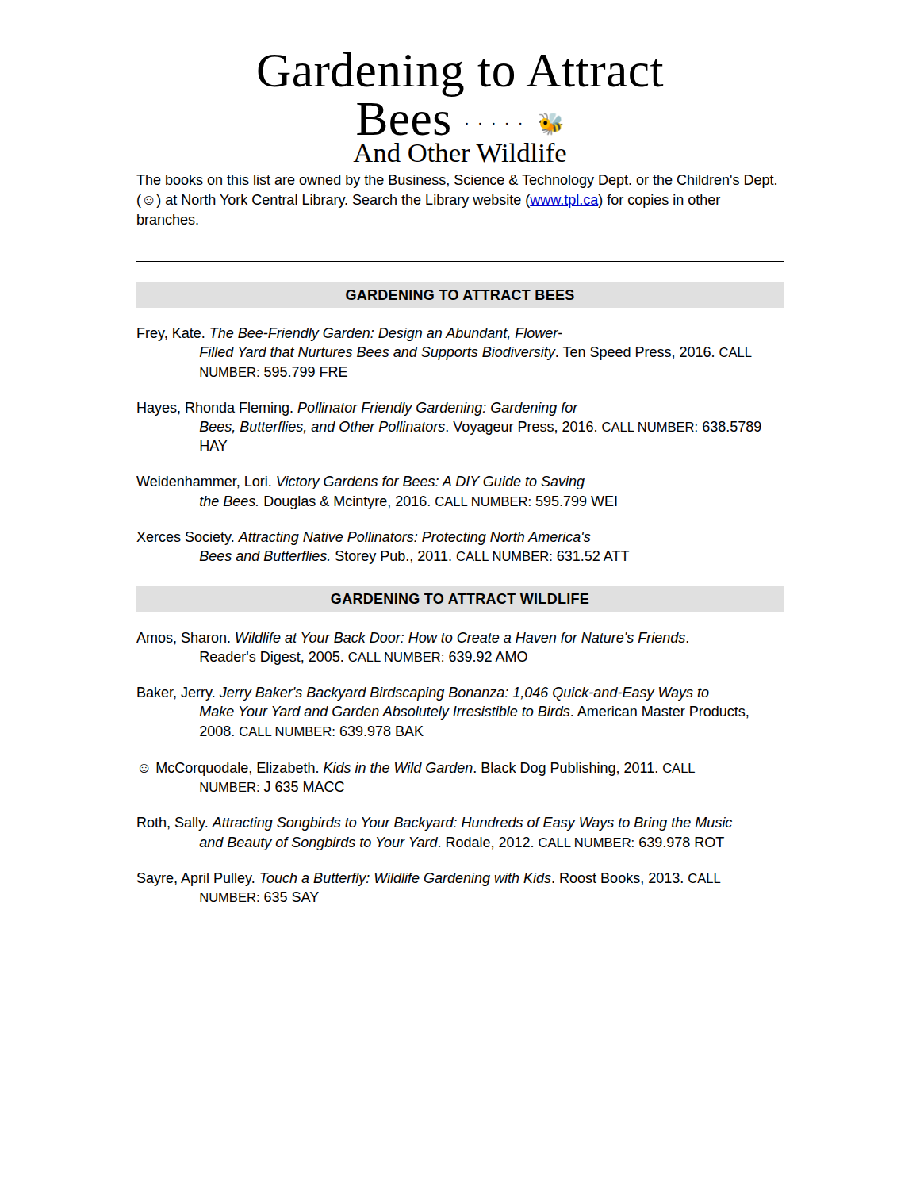Gardening to Attract
Bees · · · · · 🐝
And Other Wildlife
The books on this list are owned by the Business, Science & Technology Dept. or the Children's Dept. (☺) at North York Central Library. Search the Library website (www.tpl.ca) for copies in other branches.
GARDENING TO ATTRACT BEES
Frey, Kate. The Bee-Friendly Garden: Design an Abundant, Flower- Filled Yard that Nurtures Bees and Supports Biodiversity. Ten Speed Press, 2016. CALL NUMBER: 595.799 FRE
Hayes, Rhonda Fleming. Pollinator Friendly Gardening: Gardening for Bees, Butterflies, and Other Pollinators. Voyageur Press, 2016. CALL NUMBER: 638.5789 HAY
Weidenhammer, Lori. Victory Gardens for Bees: A DIY Guide to Saving the Bees. Douglas & Mcintyre, 2016. CALL NUMBER: 595.799 WEI
Xerces Society. Attracting Native Pollinators: Protecting North America's Bees and Butterflies. Storey Pub., 2011. CALL NUMBER: 631.52 ATT
GARDENING TO ATTRACT WILDLIFE
Amos, Sharon. Wildlife at Your Back Door: How to Create a Haven for Nature's Friends. Reader's Digest, 2005. CALL NUMBER: 639.92 AMO
Baker, Jerry. Jerry Baker's Backyard Birdscaping Bonanza: 1,046 Quick-and-Easy Ways to Make Your Yard and Garden Absolutely Irresistible to Birds. American Master Products, 2008. CALL NUMBER: 639.978 BAK
☺ McCorquodale, Elizabeth. Kids in the Wild Garden. Black Dog Publishing, 2011. CALL NUMBER: J 635 MACC
Roth, Sally. Attracting Songbirds to Your Backyard: Hundreds of Easy Ways to Bring the Music and Beauty of Songbirds to Your Yard. Rodale, 2012. CALL NUMBER: 639.978 ROT
Sayre, April Pulley. Touch a Butterfly: Wildlife Gardening with Kids. Roost Books, 2013. CALL NUMBER: 635 SAY